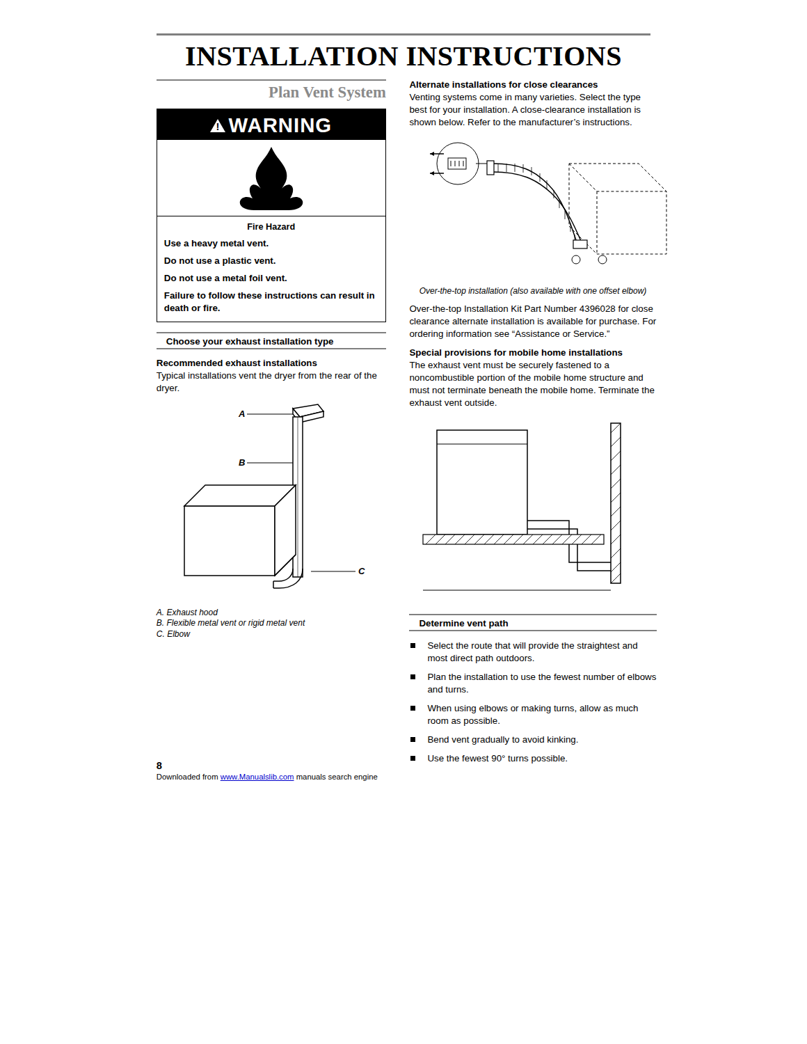INSTALLATION INSTRUCTIONS
Plan Vent System
WARNING
Fire Hazard
Use a heavy metal vent.
Do not use a plastic vent.
Do not use a metal foil vent.
Failure to follow these instructions can result in death or fire.
Choose your exhaust installation type
Recommended exhaust installations
Typical installations vent the dryer from the rear of the dryer.
A B C
A. Exhaust hood
B. Flexible metal vent or rigid metal vent
C. Elbow
Alternate installations for close clearances
Venting systems come in many varieties. Select the type best for your installation. A close-clearance installation is shown below. Refer to the manufacturer’s instructions.
Over-the-top installation (also available with one offset elbow)
Over-the-top Installation Kit Part Number 4396028 for close clearance alternate installation is available for purchase. For ordering information see “Assistance or Service.”
Special provisions for mobile home installations
The exhaust vent must be securely fastened to a noncombustible portion of the mobile home structure and must not terminate beneath the mobile home. Terminate the exhaust vent outside.
Determine vent path
Select the route that will provide the straightest and most direct path outdoors.
Plan the installation to use the fewest number of elbows and turns.
When using elbows or making turns, allow as much room as possible.
Bend vent gradually to avoid kinking.
Use the fewest 90° turns possible.
8
Downloaded from www.Manualslib.com manuals search engine